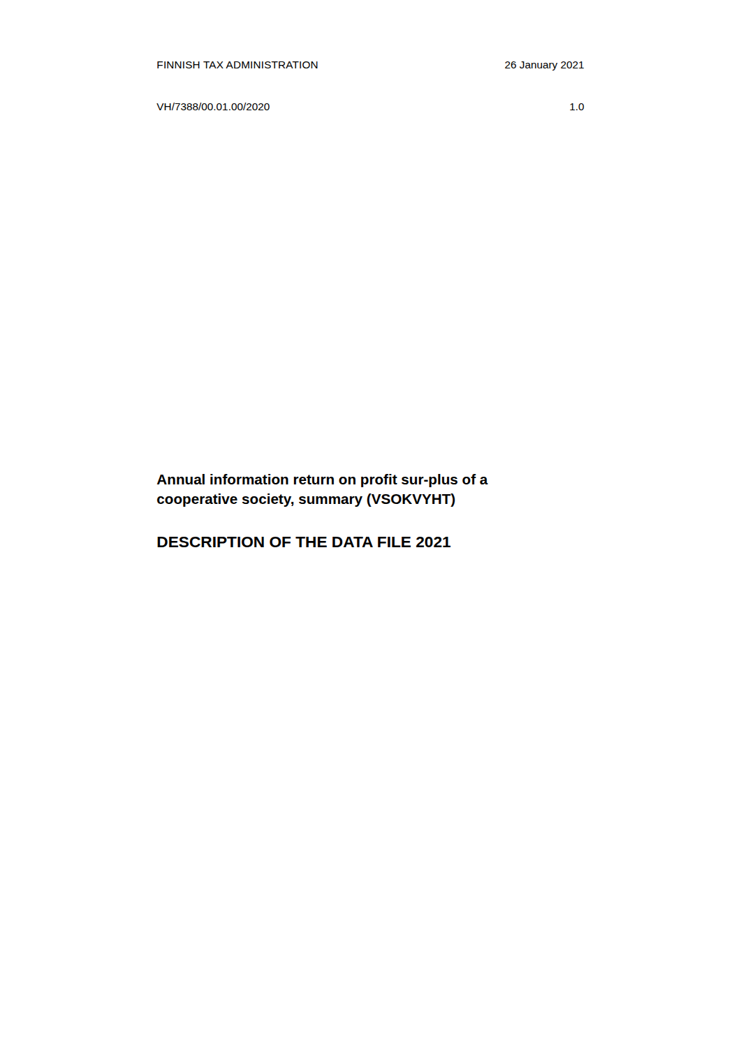FINNISH TAX ADMINISTRATION 26 January 2021
VH/7388/00.01.00/2020 1.0
Annual information return on profit sur-plus of a cooperative society, summary (VSOKVYHT)
DESCRIPTION OF THE DATA FILE 2021